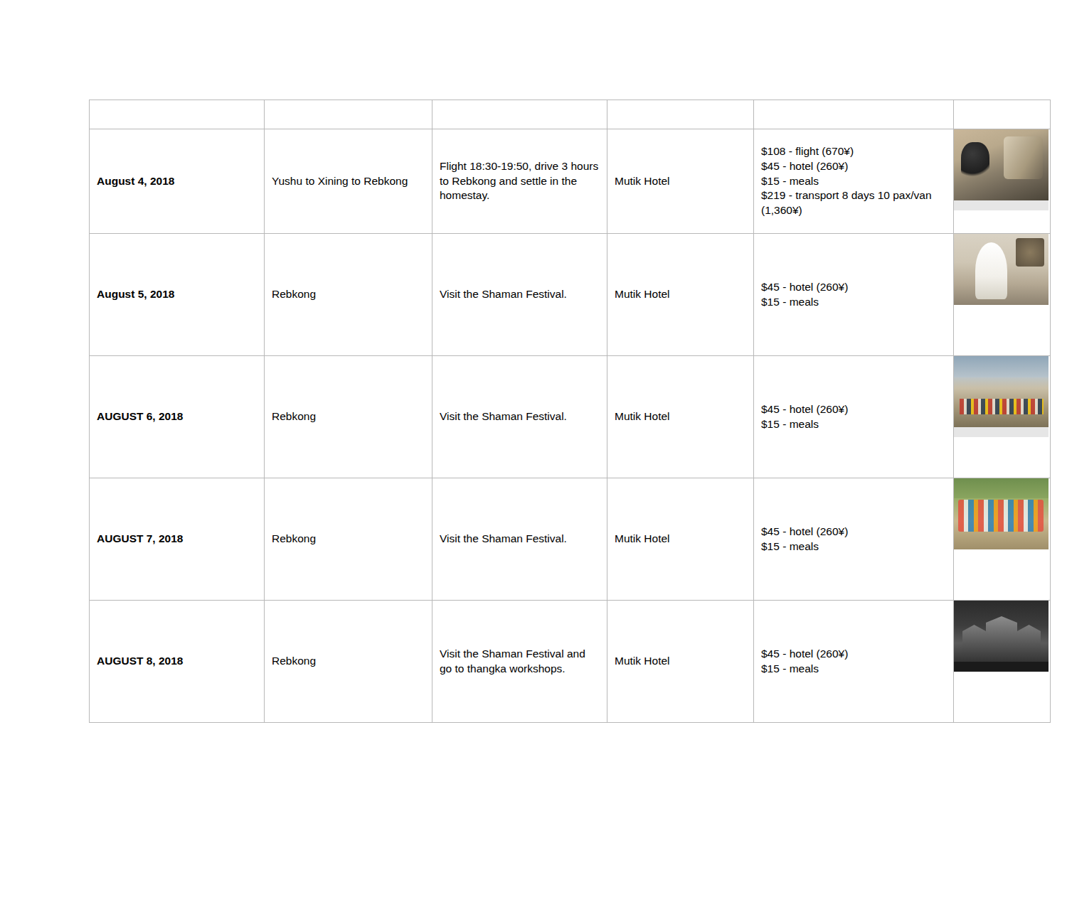| August 4, 2018 | Yushu to Xining to Rebkong | Flight 18:30-19:50, drive 3 hours to Rebkong and settle in the homestay. | Mutik Hotel | $108 - flight (670¥) $45 - hotel (260¥) $15 - meals $219 - transport 8 days 10 pax/van (1,360¥) | |
| August 5, 2018 | Rebkong | Visit the Shaman Festival. | Mutik Hotel | $45 - hotel (260¥) $15 - meals | |
| AUGUST 6, 2018 | Rebkong | Visit the Shaman Festival. | Mutik Hotel | $45 - hotel (260¥) $15 - meals | |
| AUGUST 7, 2018 | Rebkong | Visit the Shaman Festival. | Mutik Hotel | $45 - hotel (260¥) $15 - meals | |
| AUGUST 8, 2018 | Rebkong | Visit the Shaman Festival and go to thangka workshops. | Mutik Hotel | $45 - hotel (260¥) $15 - meals | |